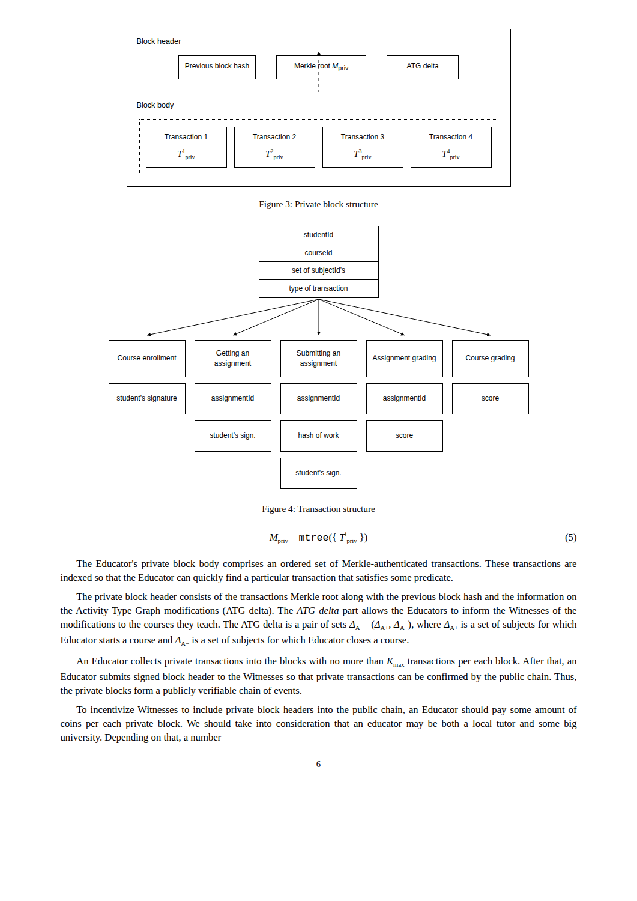Block header
Previous block hash
Merkle root Mpriv
ATG delta
Block body
Transaction 1T1priv
Transaction 2T2priv
Transaction 3T3priv
Transaction 4T4priv
Figure 3: Private block structure
studentId
courseId
set of subjectId's
type of transaction
Course enrollment
student's signature
Getting an assignment
assignmentId
student's sign.
Submitting an assignment
assignmentId
hash of work
student's sign.
Assignment grading
assignmentId
score
Course grading
score
Figure 4: Transaction structure
Mpriv = mtree({ Tipriv }) (5)
The Educator's private block body comprises an ordered set of Merkle-authenticated transactions. These transactions are indexed so that the Educator can quickly find a particular transaction that satisfies some predicate.
The private block header consists of the transactions Merkle root along with the previous block hash and the information on the Activity Type Graph modifications (ATG delta). The ATG delta part allows the Educators to inform the Witnesses of the modifications to the courses they teach. The ATG delta is a pair of sets ΔA = (ΔA+, ΔA−), where ΔA+ is a set of subjects for which Educator starts a course and ΔA− is a set of subjects for which Educator closes a course.
An Educator collects private transactions into the blocks with no more than Kmax transactions per each block. After that, an Educator submits signed block header to the Witnesses so that private transactions can be confirmed by the public chain. Thus, the private blocks form a publicly verifiable chain of events.
To incentivize Witnesses to include private block headers into the public chain, an Educator should pay some amount of coins per each private block. We should take into consideration that an educator may be both a local tutor and some big university. Depending on that, a number
6